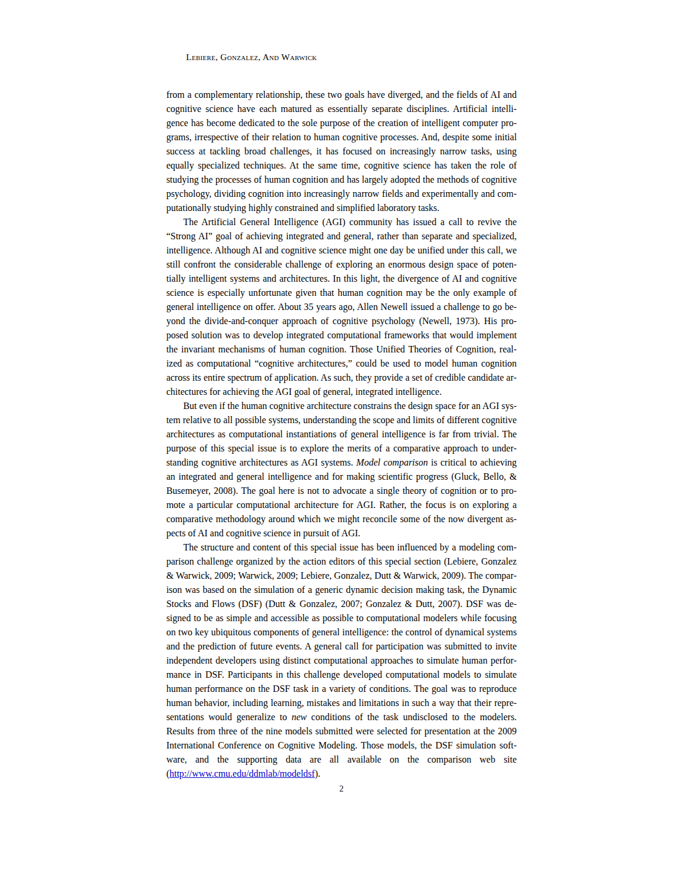Lebiere, Gonzalez, And Warwick
from a complementary relationship, these two goals have diverged, and the fields of AI and cognitive science have each matured as essentially separate disciplines. Artificial intelligence has become dedicated to the sole purpose of the creation of intelligent computer programs, irrespective of their relation to human cognitive processes. And, despite some initial success at tackling broad challenges, it has focused on increasingly narrow tasks, using equally specialized techniques. At the same time, cognitive science has taken the role of studying the processes of human cognition and has largely adopted the methods of cognitive psychology, dividing cognition into increasingly narrow fields and experimentally and computationally studying highly constrained and simplified laboratory tasks.
The Artificial General Intelligence (AGI) community has issued a call to revive the “Strong AI” goal of achieving integrated and general, rather than separate and specialized, intelligence. Although AI and cognitive science might one day be unified under this call, we still confront the considerable challenge of exploring an enormous design space of potentially intelligent systems and architectures. In this light, the divergence of AI and cognitive science is especially unfortunate given that human cognition may be the only example of general intelligence on offer. About 35 years ago, Allen Newell issued a challenge to go beyond the divide-and-conquer approach of cognitive psychology (Newell, 1973). His proposed solution was to develop integrated computational frameworks that would implement the invariant mechanisms of human cognition. Those Unified Theories of Cognition, realized as computational “cognitive architectures,” could be used to model human cognition across its entire spectrum of application. As such, they provide a set of credible candidate architectures for achieving the AGI goal of general, integrated intelligence.
But even if the human cognitive architecture constrains the design space for an AGI system relative to all possible systems, understanding the scope and limits of different cognitive architectures as computational instantiations of general intelligence is far from trivial. The purpose of this special issue is to explore the merits of a comparative approach to understanding cognitive architectures as AGI systems. Model comparison is critical to achieving an integrated and general intelligence and for making scientific progress (Gluck, Bello, & Busemeyer, 2008). The goal here is not to advocate a single theory of cognition or to promote a particular computational architecture for AGI. Rather, the focus is on exploring a comparative methodology around which we might reconcile some of the now divergent aspects of AI and cognitive science in pursuit of AGI.
The structure and content of this special issue has been influenced by a modeling comparison challenge organized by the action editors of this special section (Lebiere, Gonzalez & Warwick, 2009; Warwick, 2009; Lebiere, Gonzalez, Dutt & Warwick, 2009). The comparison was based on the simulation of a generic dynamic decision making task, the Dynamic Stocks and Flows (DSF) (Dutt & Gonzalez, 2007; Gonzalez & Dutt, 2007). DSF was designed to be as simple and accessible as possible to computational modelers while focusing on two key ubiquitous components of general intelligence: the control of dynamical systems and the prediction of future events. A general call for participation was submitted to invite independent developers using distinct computational approaches to simulate human performance in DSF. Participants in this challenge developed computational models to simulate human performance on the DSF task in a variety of conditions. The goal was to reproduce human behavior, including learning, mistakes and limitations in such a way that their representations would generalize to new conditions of the task undisclosed to the modelers. Results from three of the nine models submitted were selected for presentation at the 2009 International Conference on Cognitive Modeling. Those models, the DSF simulation software, and the supporting data are all available on the comparison web site (http://www.cmu.edu/ddmlab/modeldsf).
2